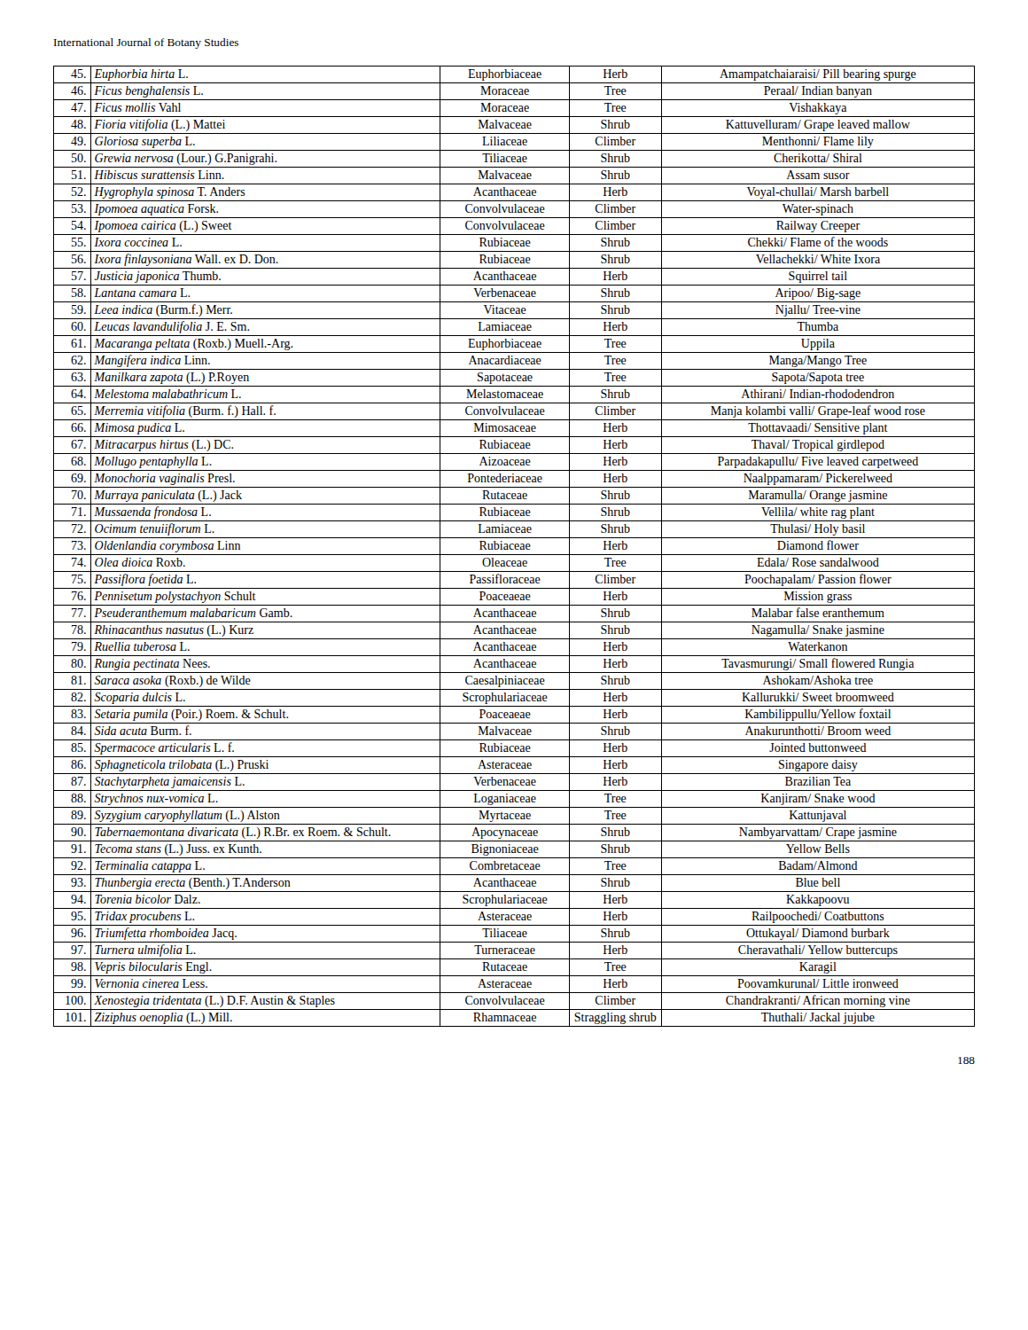International Journal of Botany Studies
| 45. | Euphorbia hirta L. | Euphorbiaceae | Herb | Amampatchaiaraisi/ Pill bearing spurge |
| 46. | Ficus benghalensis L. | Moraceae | Tree | Peraal/ Indian banyan |
| 47. | Ficus mollis Vahl | Moraceae | Tree | Vishakkaya |
| 48. | Fioria vitifolia (L.) Mattei | Malvaceae | Shrub | Kattuvelluram/ Grape leaved mallow |
| 49. | Gloriosa superba L. | Liliaceae | Climber | Menthonni/ Flame lily |
| 50. | Grewia nervosa (Lour.) G.Panigrahi. | Tiliaceae | Shrub | Cherikotta/ Shiral |
| 51. | Hibiscus surattensis Linn. | Malvaceae | Shrub | Assam susor |
| 52. | Hygrophyla spinosa T. Anders | Acanthaceae | Herb | Voyal-chullai/ Marsh barbell |
| 53. | Ipomoea aquatica Forsk. | Convolvulaceae | Climber | Water-spinach |
| 54. | Ipomoea cairica (L.) Sweet | Convolvulaceae | Climber | Railway Creeper |
| 55. | Ixora coccinea L. | Rubiaceae | Shrub | Chekki/ Flame of the woods |
| 56. | Ixora finlaysoniana Wall. ex D. Don. | Rubiaceae | Shrub | Vellachekki/ White Ixora |
| 57. | Justicia japonica Thumb. | Acanthaceae | Herb | Squirrel tail |
| 58. | Lantana camara L. | Verbenaceae | Shrub | Aripoo/ Big-sage |
| 59. | Leea indica (Burm.f.) Merr. | Vitaceae | Shrub | Njallu/ Tree-vine |
| 60. | Leucas lavandulifolia J. E. Sm. | Lamiaceae | Herb | Thumba |
| 61. | Macaranga peltata (Roxb.) Muell.-Arg. | Euphorbiaceae | Tree | Uppila |
| 62. | Mangifera indica Linn. | Anacardiaceae | Tree | Manga/Mango Tree |
| 63. | Manilkara zapota (L.) P.Royen | Sapotaceae | Tree | Sapota/Sapota tree |
| 64. | Melestoma malabathricum L. | Melastomaceae | Shrub | Athirani/ Indian-rhododendron |
| 65. | Merremia vitifolia (Burm. f.) Hall. f. | Convolvulaceae | Climber | Manja kolambi valli/ Grape-leaf wood rose |
| 66. | Mimosa pudica L. | Mimosaceae | Herb | Thottavaadi/ Sensitive plant |
| 67. | Mitracarpus hirtus (L.) DC. | Rubiaceae | Herb | Thaval/ Tropical girdlepod |
| 68. | Mollugo pentaphylla L. | Aizoaceae | Herb | Parpadakapullu/ Five leaved carpetweed |
| 69. | Monochoria vaginalis Presl. | Pontederiaceae | Herb | Naalppamaram/ Pickerelweed |
| 70. | Murraya paniculata (L.) Jack | Rutaceae | Shrub | Maramulla/ Orange jasmine |
| 71. | Mussaenda frondosa L. | Rubiaceae | Shrub | Vellila/ white rag plant |
| 72. | Ocimum tenuiiflorum L. | Lamiaceae | Shrub | Thulasi/ Holy basil |
| 73. | Oldenlandia corymbosa Linn | Rubiaceae | Herb | Diamond flower |
| 74. | Olea dioica Roxb. | Oleaceae | Tree | Edala/ Rose sandalwood |
| 75. | Passiflora foetida L. | Passifloraceae | Climber | Poochapalam/ Passion flower |
| 76. | Pennisetum polystachyon Schult | Poaceaeae | Herb | Mission grass |
| 77. | Pseuderanthemum malabaricum Gamb. | Acanthaceae | Shrub | Malabar false eranthemum |
| 78. | Rhinacanthus nasutus (L.) Kurz | Acanthaceae | Shrub | Nagamulla/ Snake jasmine |
| 79. | Ruellia tuberosa L. | Acanthaceae | Herb | Waterkanon |
| 80. | Rungia pectinata Nees. | Acanthaceae | Herb | Tavasmurungi/ Small flowered Rungia |
| 81. | Saraca asoka (Roxb.) de Wilde | Caesalpiniaceae | Shrub | Ashokam/Ashoka tree |
| 82. | Scoparia dulcis L. | Scrophulariaceae | Herb | Kallurukki/ Sweet broomweed |
| 83. | Setaria pumila (Poir.) Roem. & Schult. | Poaceaeae | Herb | Kambilippullu/Yellow foxtail |
| 84. | Sida acuta Burm. f. | Malvaceae | Shrub | Anakurunthotti/ Broom weed |
| 85. | Spermacoce articularis L. f. | Rubiaceae | Herb | Jointed buttonweed |
| 86. | Sphagneticola trilobata (L.) Pruski | Asteraceae | Herb | Singapore daisy |
| 87. | Stachytarpheta jamaicensis L. | Verbenaceae | Herb | Brazilian Tea |
| 88. | Strychnos nux-vomica L. | Loganiaceae | Tree | Kanjiram/ Snake wood |
| 89. | Syzygium caryophyllatum (L.) Alston | Myrtaceae | Tree | Kattunjaval |
| 90. | Tabernaemontana divaricata (L.) R.Br. ex Roem. & Schult. | Apocynaceae | Shrub | Nambyarvattam/ Crape jasmine |
| 91. | Tecoma stans (L.) Juss. ex Kunth. | Bignoniaceae | Shrub | Yellow Bells |
| 92. | Terminalia catappa L. | Combretaceae | Tree | Badam/Almond |
| 93. | Thunbergia erecta (Benth.) T.Anderson | Acanthaceae | Shrub | Blue bell |
| 94. | Torenia bicolor Dalz. | Scrophulariaceae | Herb | Kakkapoovu |
| 95. | Tridax procubens L. | Asteraceae | Herb | Railpoochedi/ Coatbuttons |
| 96. | Triumfetta rhomboidea Jacq. | Tiliaceae | Shrub | Ottukayal/ Diamond burbark |
| 97. | Turnera ulmifolia L. | Turneraceae | Herb | Cheravathali/ Yellow buttercups |
| 98. | Vepris bilocularis Engl. | Rutaceae | Tree | Karagil |
| 99. | Vernonia cinerea Less. | Asteraceae | Herb | Poovamkurunal/ Little ironweed |
| 100. | Xenostegia tridentata (L.) D.F. Austin & Staples | Convolvulaceae | Climber | Chandrakranti/ African morning vine |
| 101. | Ziziphus oenoplia (L.) Mill. | Rhamnaceae | Straggling shrub | Thuthali/ Jackal jujube |
188